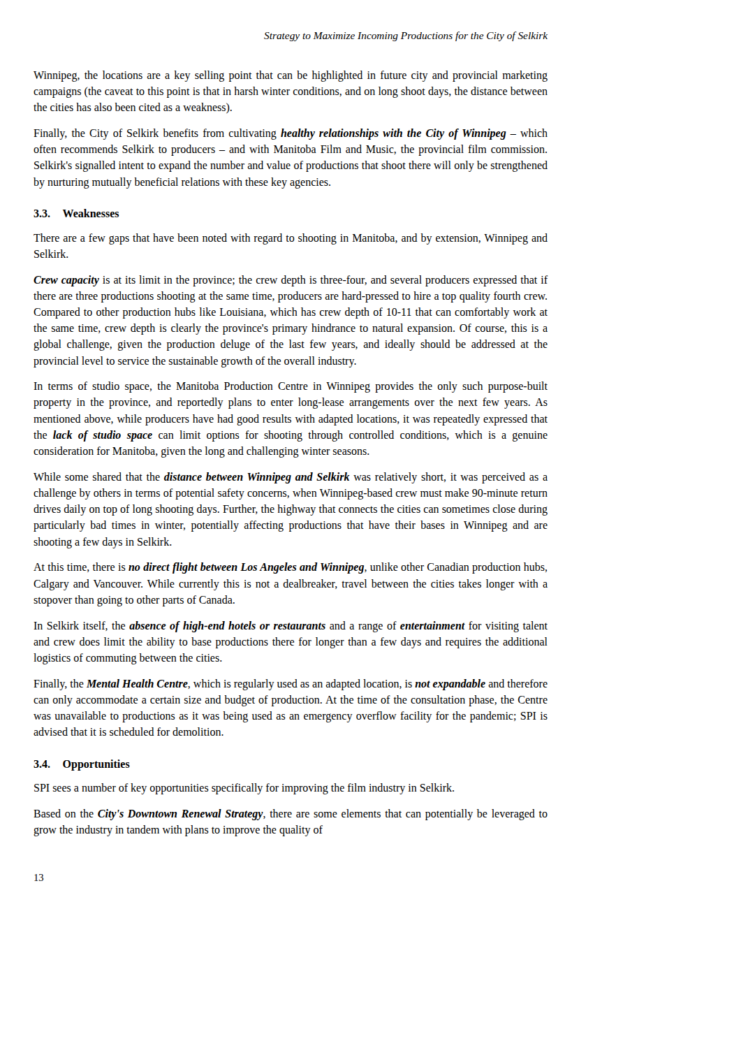Strategy to Maximize Incoming Productions for the City of Selkirk
Winnipeg, the locations are a key selling point that can be highlighted in future city and provincial marketing campaigns (the caveat to this point is that in harsh winter conditions, and on long shoot days, the distance between the cities has also been cited as a weakness).
Finally, the City of Selkirk benefits from cultivating healthy relationships with the City of Winnipeg – which often recommends Selkirk to producers – and with Manitoba Film and Music, the provincial film commission. Selkirk's signalled intent to expand the number and value of productions that shoot there will only be strengthened by nurturing mutually beneficial relations with these key agencies.
3.3. Weaknesses
There are a few gaps that have been noted with regard to shooting in Manitoba, and by extension, Winnipeg and Selkirk.
Crew capacity is at its limit in the province; the crew depth is three-four, and several producers expressed that if there are three productions shooting at the same time, producers are hard-pressed to hire a top quality fourth crew. Compared to other production hubs like Louisiana, which has crew depth of 10-11 that can comfortably work at the same time, crew depth is clearly the province's primary hindrance to natural expansion. Of course, this is a global challenge, given the production deluge of the last few years, and ideally should be addressed at the provincial level to service the sustainable growth of the overall industry.
In terms of studio space, the Manitoba Production Centre in Winnipeg provides the only such purpose-built property in the province, and reportedly plans to enter long-lease arrangements over the next few years. As mentioned above, while producers have had good results with adapted locations, it was repeatedly expressed that the lack of studio space can limit options for shooting through controlled conditions, which is a genuine consideration for Manitoba, given the long and challenging winter seasons.
While some shared that the distance between Winnipeg and Selkirk was relatively short, it was perceived as a challenge by others in terms of potential safety concerns, when Winnipeg-based crew must make 90-minute return drives daily on top of long shooting days. Further, the highway that connects the cities can sometimes close during particularly bad times in winter, potentially affecting productions that have their bases in Winnipeg and are shooting a few days in Selkirk.
At this time, there is no direct flight between Los Angeles and Winnipeg, unlike other Canadian production hubs, Calgary and Vancouver. While currently this is not a dealbreaker, travel between the cities takes longer with a stopover than going to other parts of Canada.
In Selkirk itself, the absence of high-end hotels or restaurants and a range of entertainment for visiting talent and crew does limit the ability to base productions there for longer than a few days and requires the additional logistics of commuting between the cities.
Finally, the Mental Health Centre, which is regularly used as an adapted location, is not expandable and therefore can only accommodate a certain size and budget of production. At the time of the consultation phase, the Centre was unavailable to productions as it was being used as an emergency overflow facility for the pandemic; SPI is advised that it is scheduled for demolition.
3.4. Opportunities
SPI sees a number of key opportunities specifically for improving the film industry in Selkirk.
Based on the City's Downtown Renewal Strategy, there are some elements that can potentially be leveraged to grow the industry in tandem with plans to improve the quality of
13